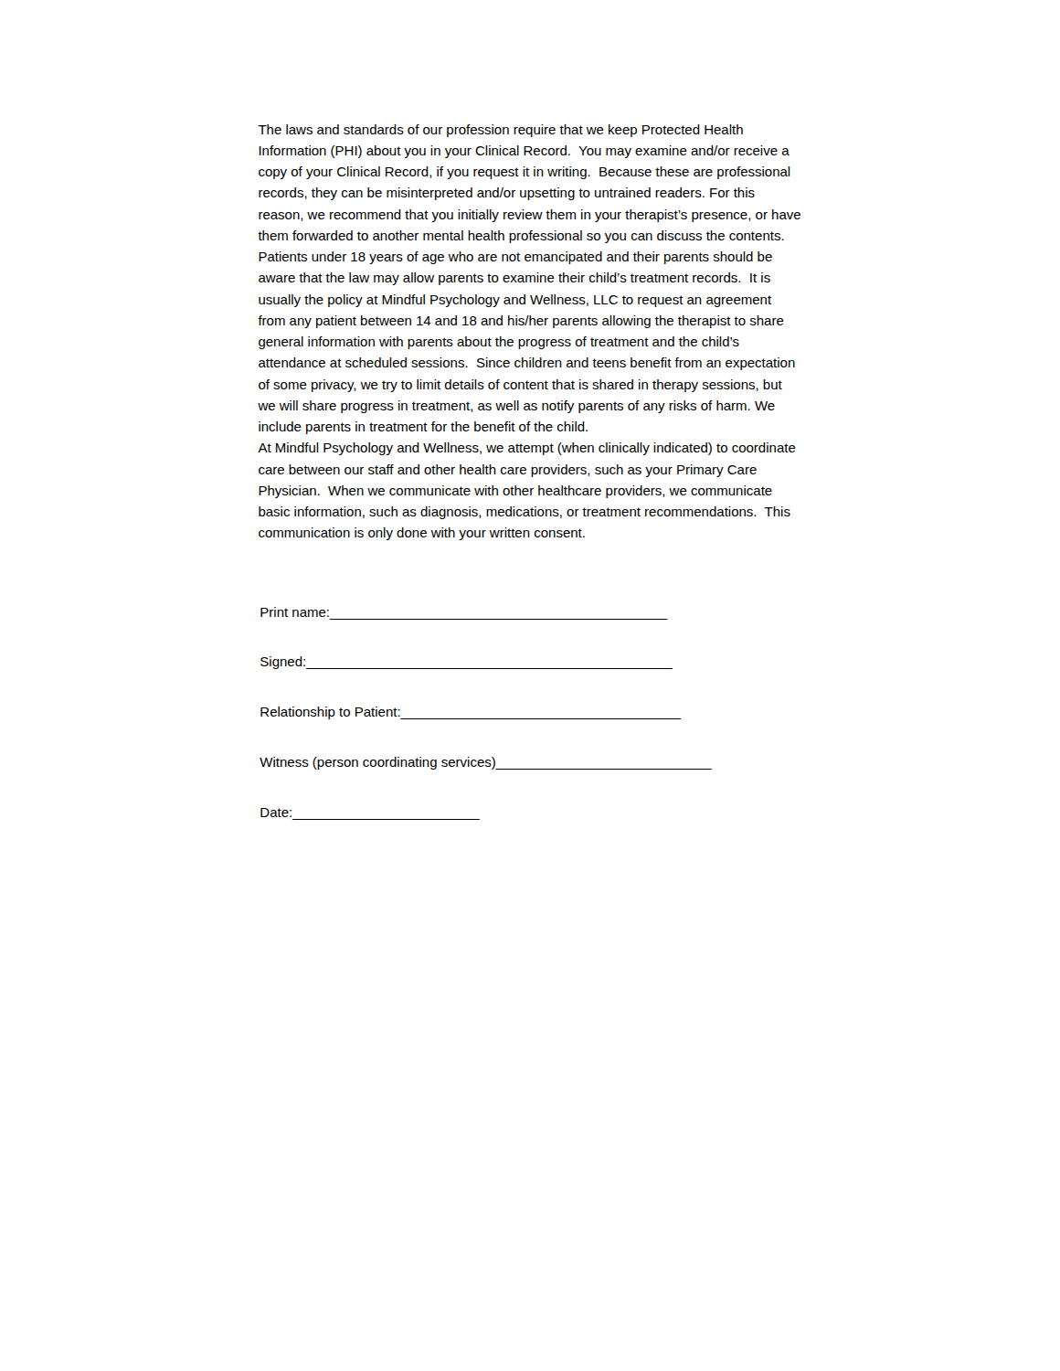The laws and standards of our profession require that we keep Protected Health Information (PHI) about you in your Clinical Record. You may examine and/or receive a copy of your Clinical Record, if you request it in writing. Because these are professional records, they can be misinterpreted and/or upsetting to untrained readers. For this reason, we recommend that you initially review them in your therapist’s presence, or have them forwarded to another mental health professional so you can discuss the contents. Patients under 18 years of age who are not emancipated and their parents should be aware that the law may allow parents to examine their child’s treatment records. It is usually the policy at Mindful Psychology and Wellness, LLC to request an agreement from any patient between 14 and 18 and his/her parents allowing the therapist to share general information with parents about the progress of treatment and the child’s attendance at scheduled sessions. Since children and teens benefit from an expectation of some privacy, we try to limit details of content that is shared in therapy sessions, but we will share progress in treatment, as well as notify parents of any risks of harm. We include parents in treatment for the benefit of the child.
At Mindful Psychology and Wellness, we attempt (when clinically indicated) to coordinate care between our staff and other health care providers, such as your Primary Care Physician. When we communicate with other healthcare providers, we communicate basic information, such as diagnosis, medications, or treatment recommendations. This communication is only done with your written consent.
Print name:_______________________________________________
Signed:___________________________________________________
Relationship to Patient:_______________________________________
Witness (person coordinating services)______________________________
Date:__________________________